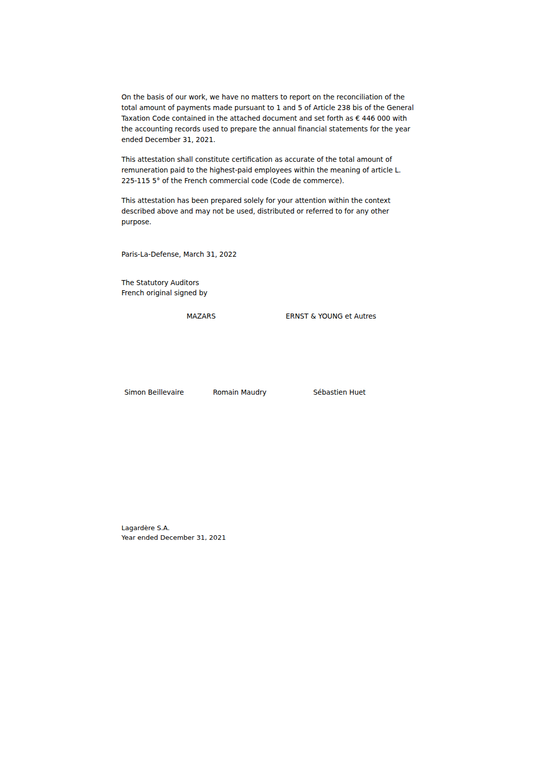On the basis of our work, we have no matters to report on the reconciliation of the total amount of payments made pursuant to 1 and 5 of Article 238 bis of the General Taxation Code contained in the attached document and set forth as € 446 000 with the accounting records used to prepare the annual financial statements for the year ended December 31, 2021.
This attestation shall constitute certification as accurate of the total amount of remuneration paid to the highest-paid employees within the meaning of article L. 225-115 5° of the French commercial code (Code de commerce).
This attestation has been prepared solely for your attention within the context described above and may not be used, distributed or referred to for any other purpose.
Paris-La-Defense, March 31, 2022
The Statutory Auditors
French original signed by
MAZARS
ERNST & YOUNG et Autres
Simon Beillevaire
Romain Maudry
Sébastien Huet
Lagardère S.A.
Year ended December 31, 2021